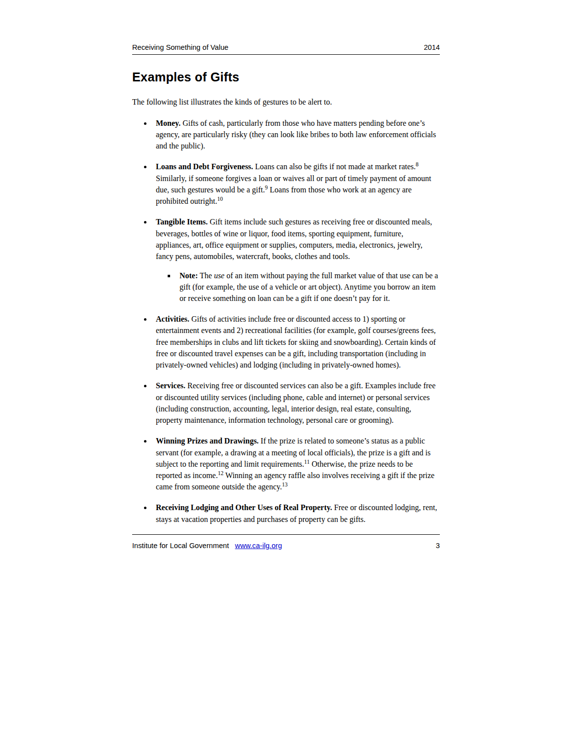Receiving Something of Value 2014
Examples of Gifts
The following list illustrates the kinds of gestures to be alert to.
Money. Gifts of cash, particularly from those who have matters pending before one’s agency, are particularly risky (they can look like bribes to both law enforcement officials and the public).
Loans and Debt Forgiveness. Loans can also be gifts if not made at market rates.8 Similarly, if someone forgives a loan or waives all or part of timely payment of amount due, such gestures would be a gift.9 Loans from those who work at an agency are prohibited outright.10
Tangible Items. Gift items include such gestures as receiving free or discounted meals, beverages, bottles of wine or liquor, food items, sporting equipment, furniture, appliances, art, office equipment or supplies, computers, media, electronics, jewelry, fancy pens, automobiles, watercraft, books, clothes and tools.
Note: The use of an item without paying the full market value of that use can be a gift (for example, the use of a vehicle or art object). Anytime you borrow an item or receive something on loan can be a gift if one doesn’t pay for it.
Activities. Gifts of activities include free or discounted access to 1) sporting or entertainment events and 2) recreational facilities (for example, golf courses/greens fees, free memberships in clubs and lift tickets for skiing and snowboarding). Certain kinds of free or discounted travel expenses can be a gift, including transportation (including in privately-owned vehicles) and lodging (including in privately-owned homes).
Services. Receiving free or discounted services can also be a gift. Examples include free or discounted utility services (including phone, cable and internet) or personal services (including construction, accounting, legal, interior design, real estate, consulting, property maintenance, information technology, personal care or grooming).
Winning Prizes and Drawings. If the prize is related to someone’s status as a public servant (for example, a drawing at a meeting of local officials), the prize is a gift and is subject to the reporting and limit requirements.11 Otherwise, the prize needs to be reported as income.12 Winning an agency raffle also involves receiving a gift if the prize came from someone outside the agency.13
Receiving Lodging and Other Uses of Real Property. Free or discounted lodging, rent, stays at vacation properties and purchases of property can be gifts.
Institute for Local Government www.ca-ilg.org 3